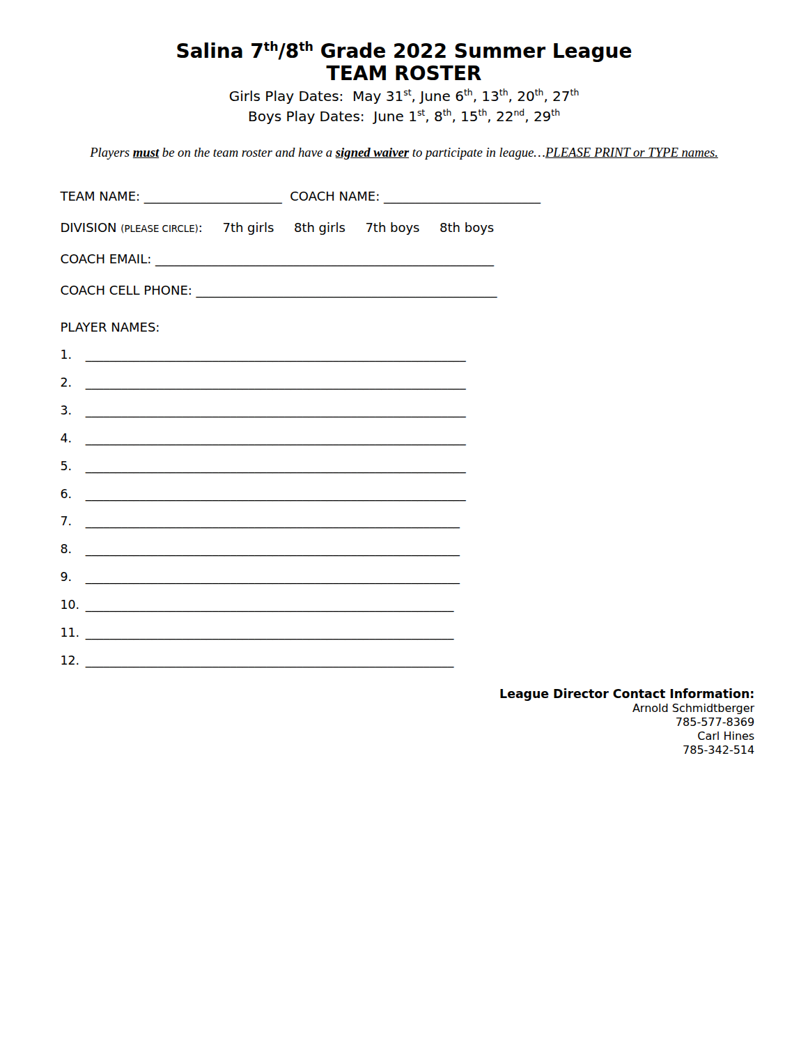Salina 7th/8th Grade 2022 Summer League
TEAM ROSTER
Girls Play Dates: May 31st, June 6th, 13th, 20th, 27th
Boys Play Dates: June 1st, 8th, 15th, 22nd, 29th
Players must be on the team roster and have a signed waiver to participate in league…PLEASE PRINT or TYPE names.
TEAM NAME: ______________________ COACH NAME: _________________________
DIVISION (PLEASE CIRCLE): 7th girls 8th girls 7th boys 8th boys
COACH EMAIL: ______________________________________________________
COACH CELL PHONE: ________________________________________________
PLAYER NAMES:
1._______________________________________________________________
2._______________________________________________________________
3._______________________________________________________________
4._______________________________________________________________
5._______________________________________________________________
6._______________________________________________________________
7.______________________________________________________________
8.______________________________________________________________
9.______________________________________________________________
10._____________________________________________________________
11._____________________________________________________________
12._____________________________________________________________
League Director Contact Information:
Arnold Schmidtberger
785-577-8369
Carl Hines
785-342-514